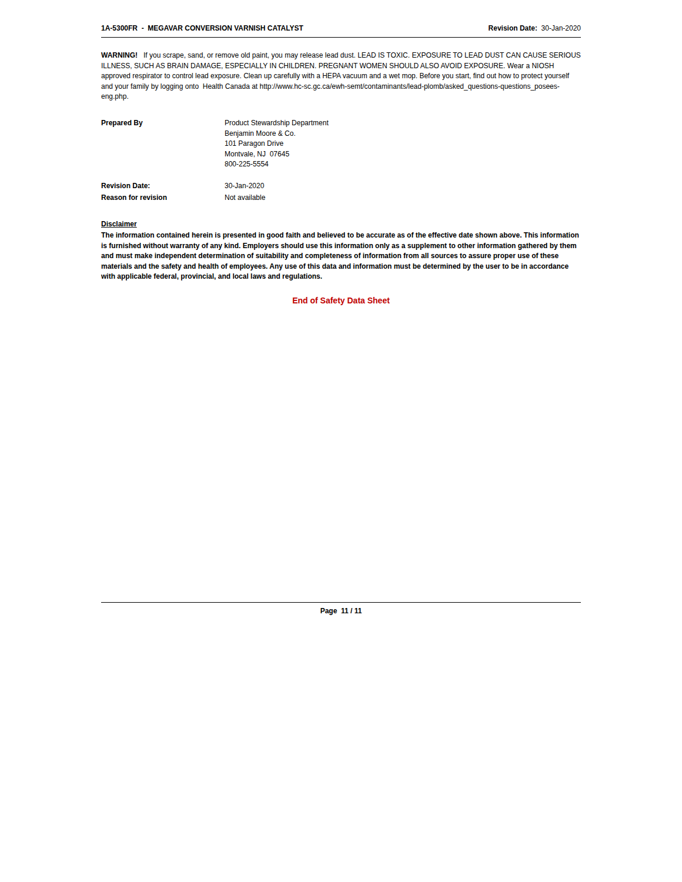1A-5300FR - MEGAVAR CONVERSION VARNISH CATALYST
Revision Date: 30-Jan-2020
WARNING! If you scrape, sand, or remove old paint, you may release lead dust. LEAD IS TOXIC. EXPOSURE TO LEAD DUST CAN CAUSE SERIOUS ILLNESS, SUCH AS BRAIN DAMAGE, ESPECIALLY IN CHILDREN. PREGNANT WOMEN SHOULD ALSO AVOID EXPOSURE. Wear a NIOSH approved respirator to control lead exposure. Clean up carefully with a HEPA vacuum and a wet mop. Before you start, find out how to protect yourself and your family by logging onto Health Canada at http://www.hc-sc.gc.ca/ewh-semt/contaminants/lead-plomb/asked_questions-questions_posees-eng.php.
| Prepared By | Product Stewardship Department Benjamin Moore & Co. 101 Paragon Drive Montvale, NJ 07645 800-225-5554 |
| Revision Date: | 30-Jan-2020 |
| Reason for revision | Not available |
Disclaimer
The information contained herein is presented in good faith and believed to be accurate as of the effective date shown above. This information is furnished without warranty of any kind. Employers should use this information only as a supplement to other information gathered by them and must make independent determination of suitability and completeness of information from all sources to assure proper use of these materials and the safety and health of employees. Any use of this data and information must be determined by the user to be in accordance with applicable federal, provincial, and local laws and regulations.
End of Safety Data Sheet
Page 11 / 11